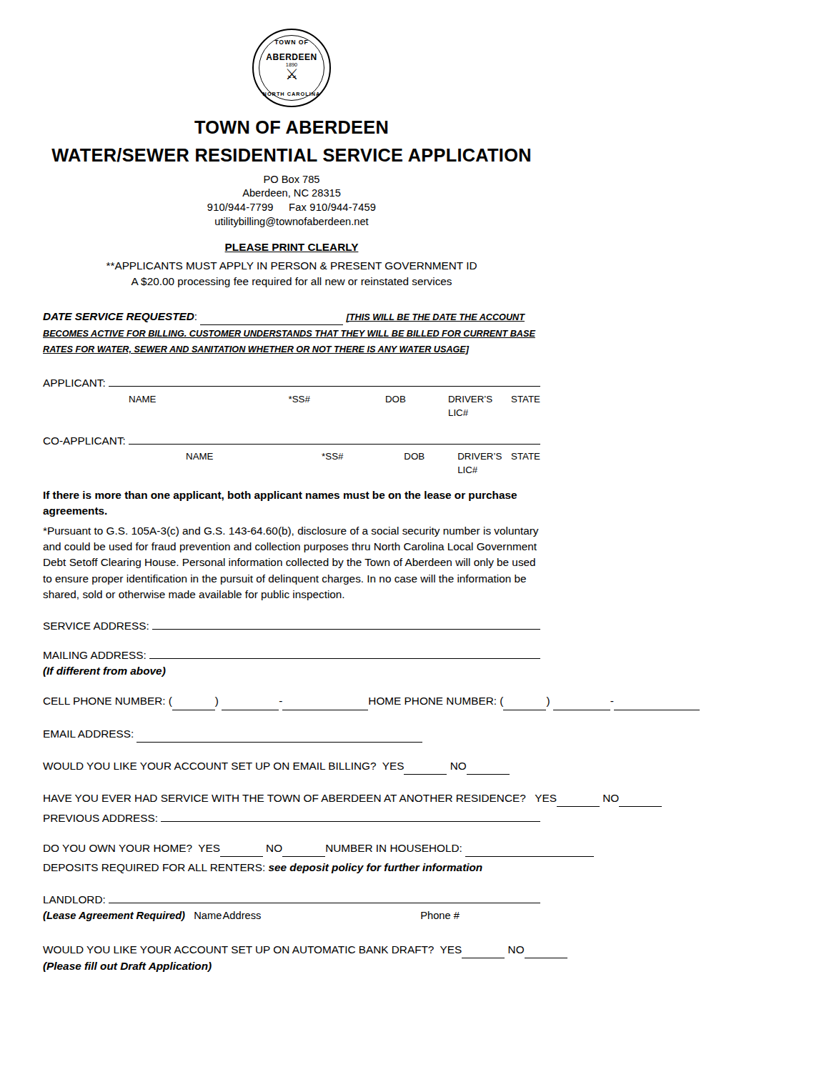TOWN OF
ABERDEEN
1890
⚔
NORTH CAROLINA
TOWN OF ABERDEEN
WATER/SEWER RESIDENTIAL SERVICE APPLICATION
PO Box 785
Aberdeen, NC 28315
910/944-7799 Fax 910/944-7459
utilitybilling@townofaberdeen.net
PLEASE PRINT CLEARLY
**APPLICANTS MUST APPLY IN PERSON & PRESENT GOVERNMENT ID
A $20.00 processing fee required for all new or reinstated services
DATE SERVICE REQUESTED: [THIS WILL BE THE DATE THE ACCOUNT BECOMES ACTIVE FOR BILLING. CUSTOMER UNDERSTANDS THAT THEY WILL BE BILLED FOR CURRENT BASE RATES FOR WATER, SEWER AND SANITATION WHETHER OR NOT THERE IS ANY WATER USAGE]
APPLICANT:
NAME *SS# DOB DRIVER’S LIC# STATE
CO-APPLICANT:
NAME *SS# DOB DRIVER’S LIC# STATE
If there is more than one applicant, both applicant names must be on the lease or purchase agreements.
*Pursuant to G.S. 105A-3(c) and G.S. 143-64.60(b), disclosure of a social security number is voluntary and could be used for fraud prevention and collection purposes thru North Carolina Local Government Debt Setoff Clearing House. Personal information collected by the Town of Aberdeen will only be used to ensure proper identification in the pursuit of delinquent charges. In no case will the information be shared, sold or otherwise made available for public inspection.
SERVICE ADDRESS:
MAILING ADDRESS:
(If different from above)
CELL PHONE NUMBER: ( ) -
HOME PHONE NUMBER: ( ) -
EMAIL ADDRESS:
WOULD YOU LIKE YOUR ACCOUNT SET UP ON EMAIL BILLING? YES NO
HAVE YOU EVER HAD SERVICE WITH THE TOWN OF ABERDEEN AT ANOTHER RESIDENCE? YES NO
PREVIOUS ADDRESS:
DO YOU OWN YOUR HOME? YES NO
NUMBER IN HOUSEHOLD:
DEPOSITS REQUIRED FOR ALL RENTERS: see deposit policy for further information
LANDLORD:
(Lease Agreement Required) Name Address Phone #
WOULD YOU LIKE YOUR ACCOUNT SET UP ON AUTOMATIC BANK DRAFT? YES NO
(Please fill out Draft Application)